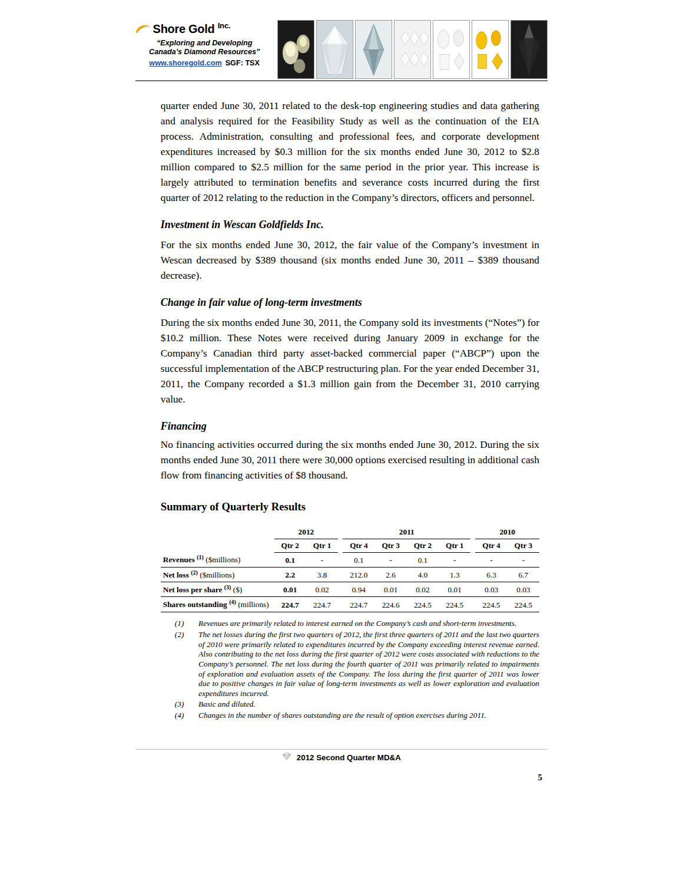Shore Gold Inc.
“Exploring and Developing
Canada’s Diamond Resources”
www.shoregold.com SGF: TSX
quarter ended June 30, 2011 related to the desk-top engineering studies and data gathering and analysis required for the Feasibility Study as well as the continuation of the EIA process. Administration, consulting and professional fees, and corporate development expenditures increased by $0.3 million for the six months ended June 30, 2012 to $2.8 million compared to $2.5 million for the same period in the prior year. This increase is largely attributed to termination benefits and severance costs incurred during the first quarter of 2012 relating to the reduction in the Company’s directors, officers and personnel.
Investment in Wescan Goldfields Inc.
For the six months ended June 30, 2012, the fair value of the Company’s investment in Wescan decreased by $389 thousand (six months ended June 30, 2011 – $389 thousand decrease).
Change in fair value of long-term investments
During the six months ended June 30, 2011, the Company sold its investments (“Notes”) for $10.2 million. These Notes were received during January 2009 in exchange for the Company’s Canadian third party asset-backed commercial paper (“ABCP”) upon the successful implementation of the ABCP restructuring plan. For the year ended December 31, 2011, the Company recorded a $1.3 million gain from the December 31, 2010 carrying value.
Financing
No financing activities occurred during the six months ended June 30, 2012. During the six months ended June 30, 2011 there were 30,000 options exercised resulting in additional cash flow from financing activities of $8 thousand.
Summary of Quarterly Results
| | 2012 | | 2011 | | 2010 |
| | Qtr 2 | Qtr 1 | | Qtr 4 | Qtr 3 | Qtr 2 | Qtr 1 | | Qtr 4 | Qtr 3 |
| Revenues (1) ($millions) | 0.1 | - | | 0.1 | - | 0.1 | - | | - | - |
| Net loss (2) ($millions) | 2.2 | 3.8 | | 212.0 | 2.6 | 4.0 | 1.3 | | 6.3 | 6.7 |
| Net loss per share (3) ($) | 0.01 | 0.02 | | 0.94 | 0.01 | 0.02 | 0.01 | | 0.03 | 0.03 |
| Shares outstanding (4) (millions) | 224.7 | 224.7 | | 224.7 | 224.6 | 224.5 | 224.5 | | 224.5 | 224.5 |
Revenues are primarily related to interest earned on the Company’s cash and short-term investments.
The net losses during the first two quarters of 2012, the first three quarters of 2011 and the last two quarters of 2010 were primarily related to expenditures incurred by the Company exceeding interest revenue earned. Also contributing to the net loss during the first quarter of 2012 were costs associated with reductions to the Company’s personnel. The net loss during the fourth quarter of 2011 was primarily related to impairments of exploration and evaluation assets of the Company. The loss during the first quarter of 2011 was lower due to positive changes in fair value of long-term investments as well as lower exploration and evaluation expenditures incurred.
Basic and diluted.
Changes in the number of shares outstanding are the result of option exercises during 2011.
2012 Second Quarter MD&A
5